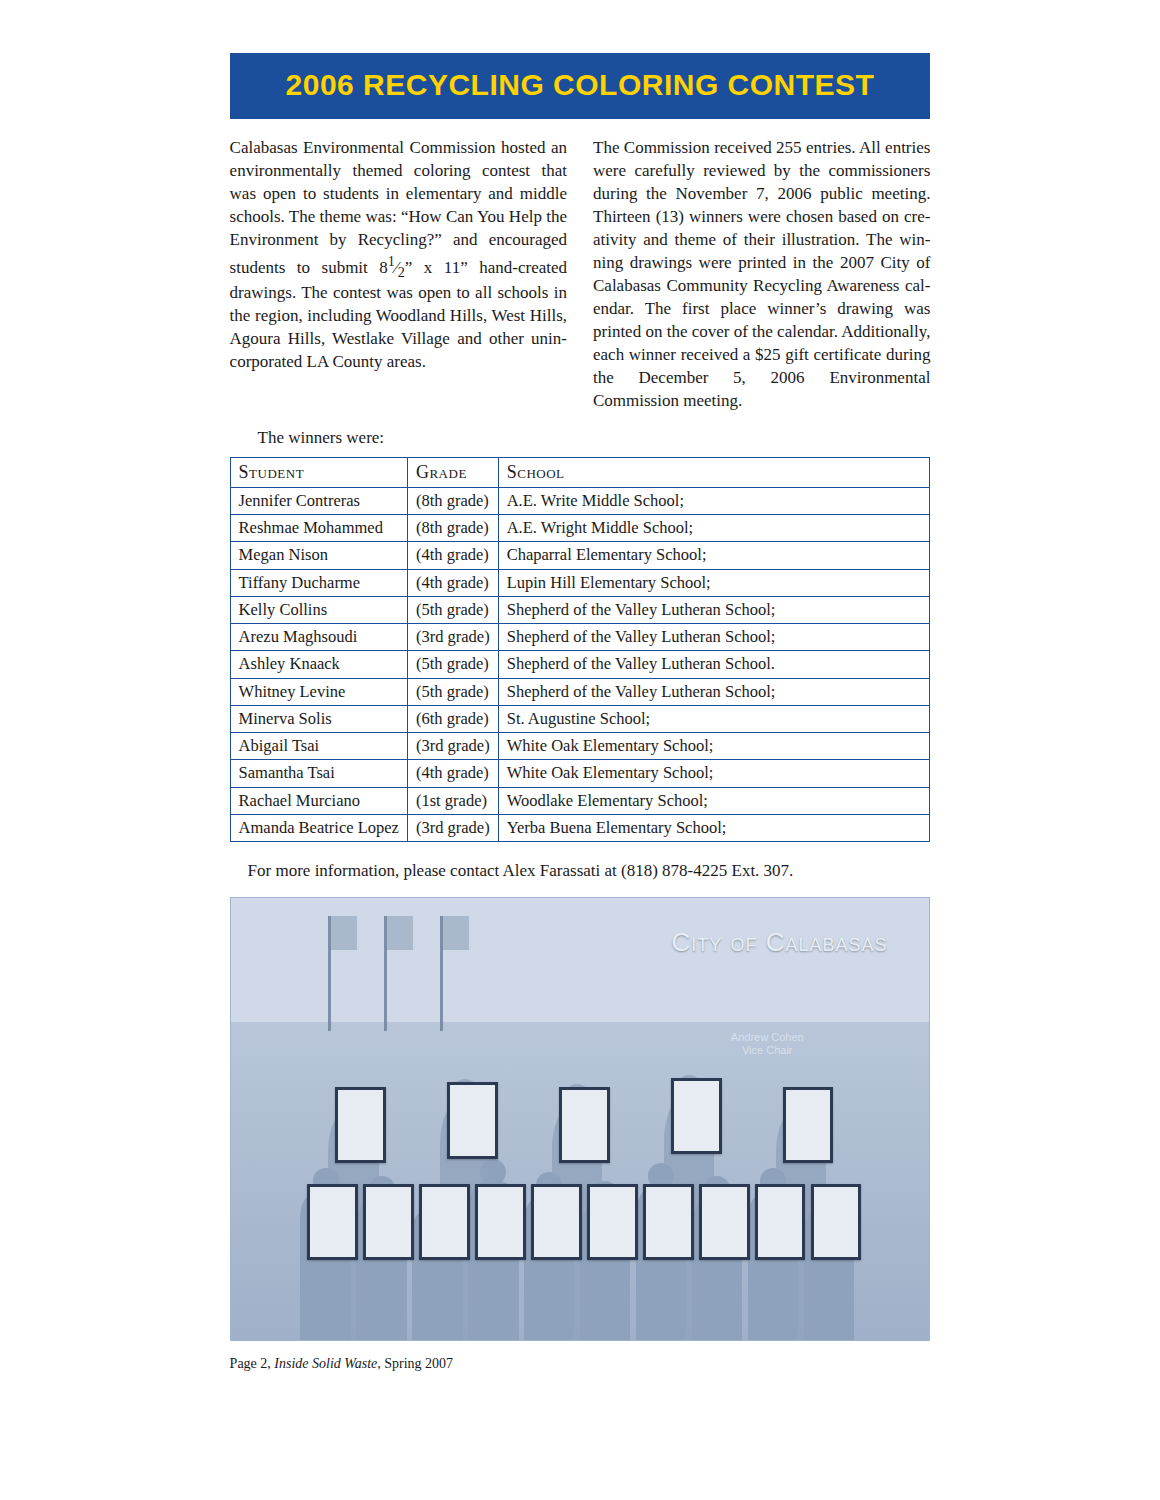2006 RECYCLING COLORING CONTEST
Calabasas Environmental Commission hosted an environmentally themed coloring contest that was open to students in elementary and middle schools. The theme was: “How Can You Help the Environment by Recycling?” and encouraged students to submit 81⁄2” x 11” hand-created drawings. The contest was open to all schools in the region, including Woodland Hills, West Hills, Agoura Hills, Westlake Village and other unincorporated LA County areas.
The Commission received 255 entries. All entries were carefully reviewed by the commissioners during the November 7, 2006 public meeting. Thirteen (13) winners were chosen based on creativity and theme of their illustration. The winning drawings were printed in the 2007 City of Calabasas Community Recycling Awareness calendar. The first place winner’s drawing was printed on the cover of the calendar. Additionally, each winner received a $25 gift certificate during the December 5, 2006 Environmental Commission meeting.
The winners were:
| Student | Grade | School |
| --- | --- | --- |
| Jennifer Contreras | (8th grade) | A.E. Write Middle School; |
| Reshmae Mohammed | (8th grade) | A.E. Wright Middle School; |
| Megan Nison | (4th grade) | Chaparral Elementary School; |
| Tiffany Ducharme | (4th grade) | Lupin Hill Elementary School; |
| Kelly Collins | (5th grade) | Shepherd of the Valley Lutheran School; |
| Arezu Maghsoudi | (3rd grade) | Shepherd of the Valley Lutheran School; |
| Ashley Knaack | (5th grade) | Shepherd of the Valley Lutheran School. |
| Whitney Levine | (5th grade) | Shepherd of the Valley Lutheran School; |
| Minerva Solis | (6th grade) | St. Augustine School; |
| Abigail Tsai | (3rd grade) | White Oak Elementary School; |
| Samantha Tsai | (4th grade) | White Oak Elementary School; |
| Rachael Murciano | (1st grade) | Woodlake Elementary School; |
| Amanda Beatrice Lopez | (3rd grade) | Yerba Buena Elementary School; |
For more information, please contact Alex Farassati at (818) 878-4225 Ext. 307.
City of Calabasas Andrew Cohen
Vice Chair
Page 2, Inside Solid Waste, Spring 2007